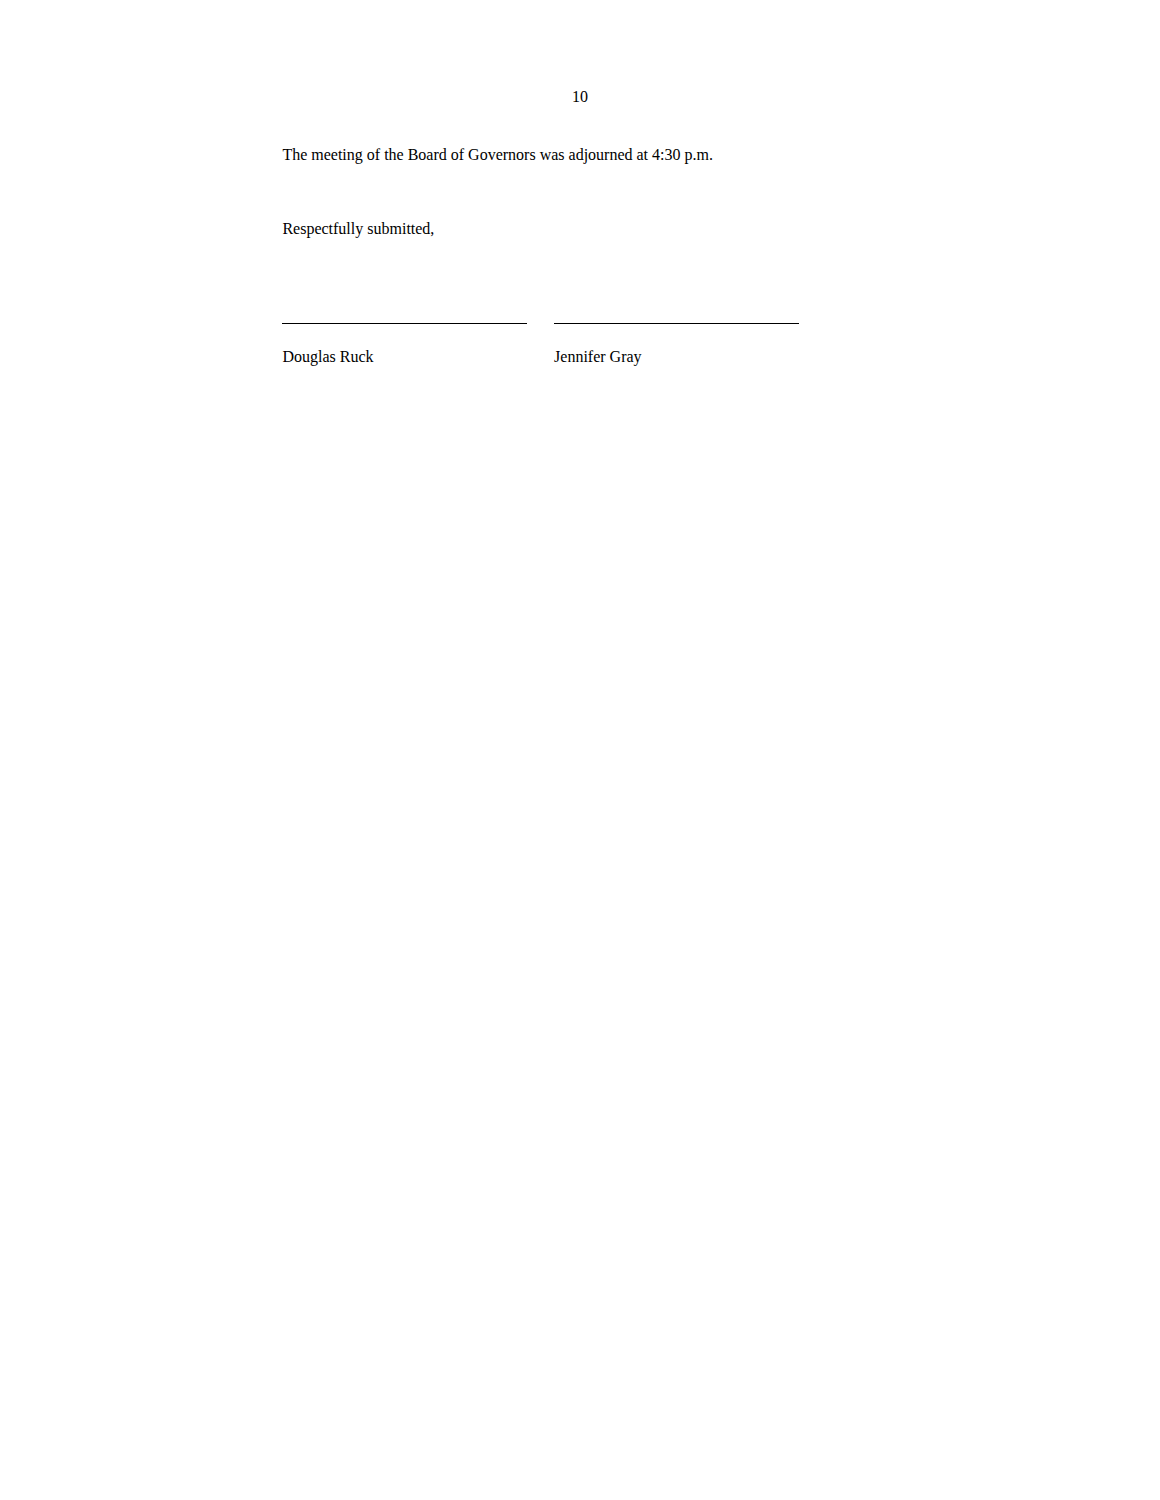10
The meeting of the Board of Governors was adjourned at 4:30 p.m.
Respectfully submitted,
| Douglas Ruck | | Jennifer Gray |